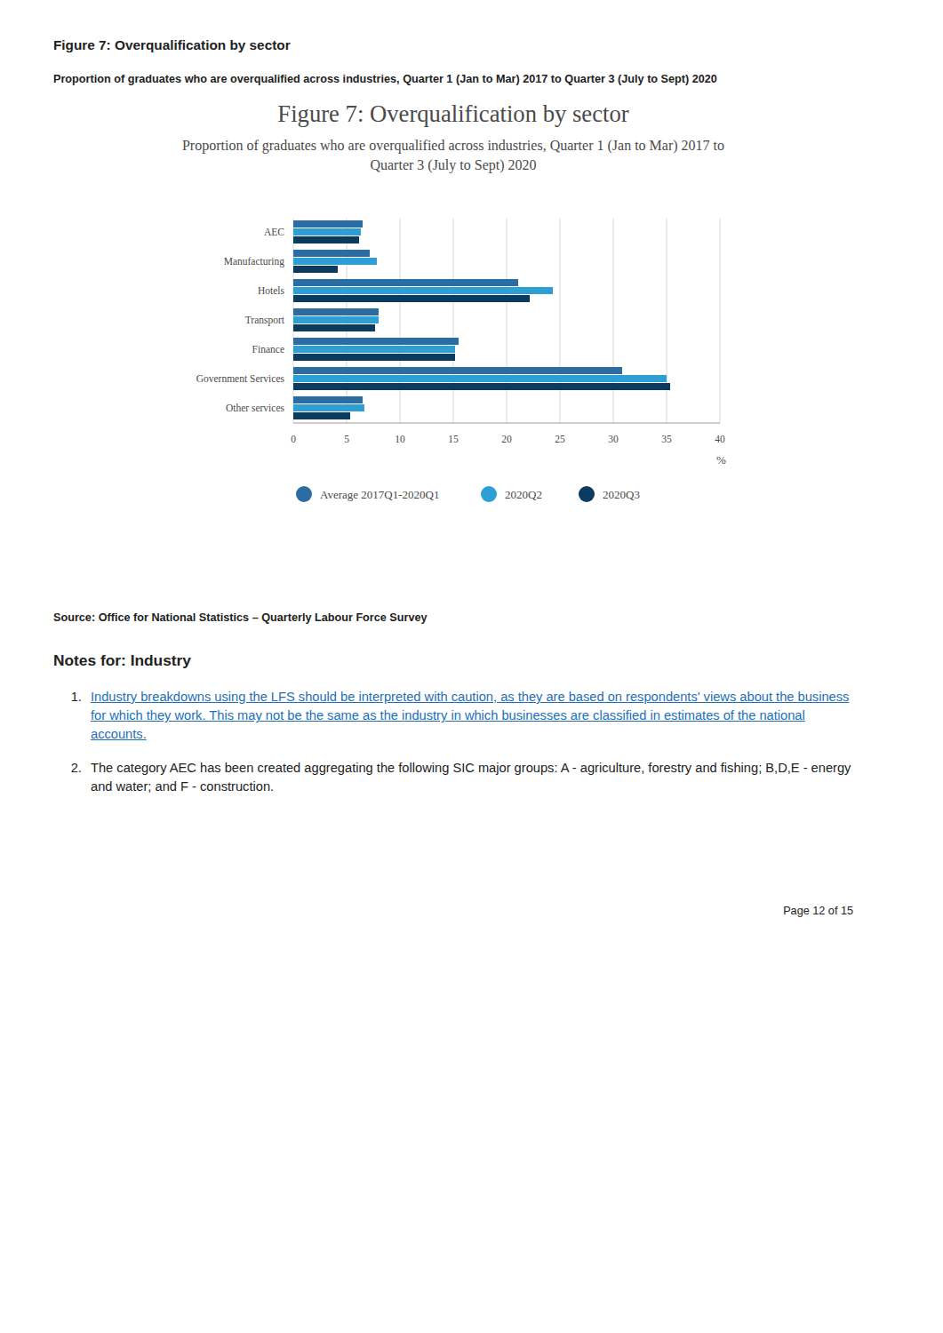Figure 7: Overqualification by sector
Proportion of graduates who are overqualified across industries, Quarter 1 (Jan to Mar) 2017 to Quarter 3 (July to Sept) 2020
Figure 7: Overqualification by sector
Proportion of graduates who are overqualified across industries, Quarter 1 (Jan to Mar) 2017 to
Quarter 3 (July to Sept) 2020
AEC Manufacturing Hotels Transport Finance Government Services Other services 0 5 10 15 20 25 30 35 40 % Average 2017Q1-2020Q1 2020Q2 2020Q3
Source: Office for National Statistics – Quarterly Labour Force Survey
Notes for: Industry
Industry breakdowns using the LFS should be interpreted with caution, as they are based on respondents' views about the business for which they work. This may not be the same as the industry in which businesses are classified in estimates of the national accounts.
The category AEC has been created aggregating the following SIC major groups: A - agriculture, forestry and fishing; B,D,E - energy and water; and F - construction.
Page 12 of 15